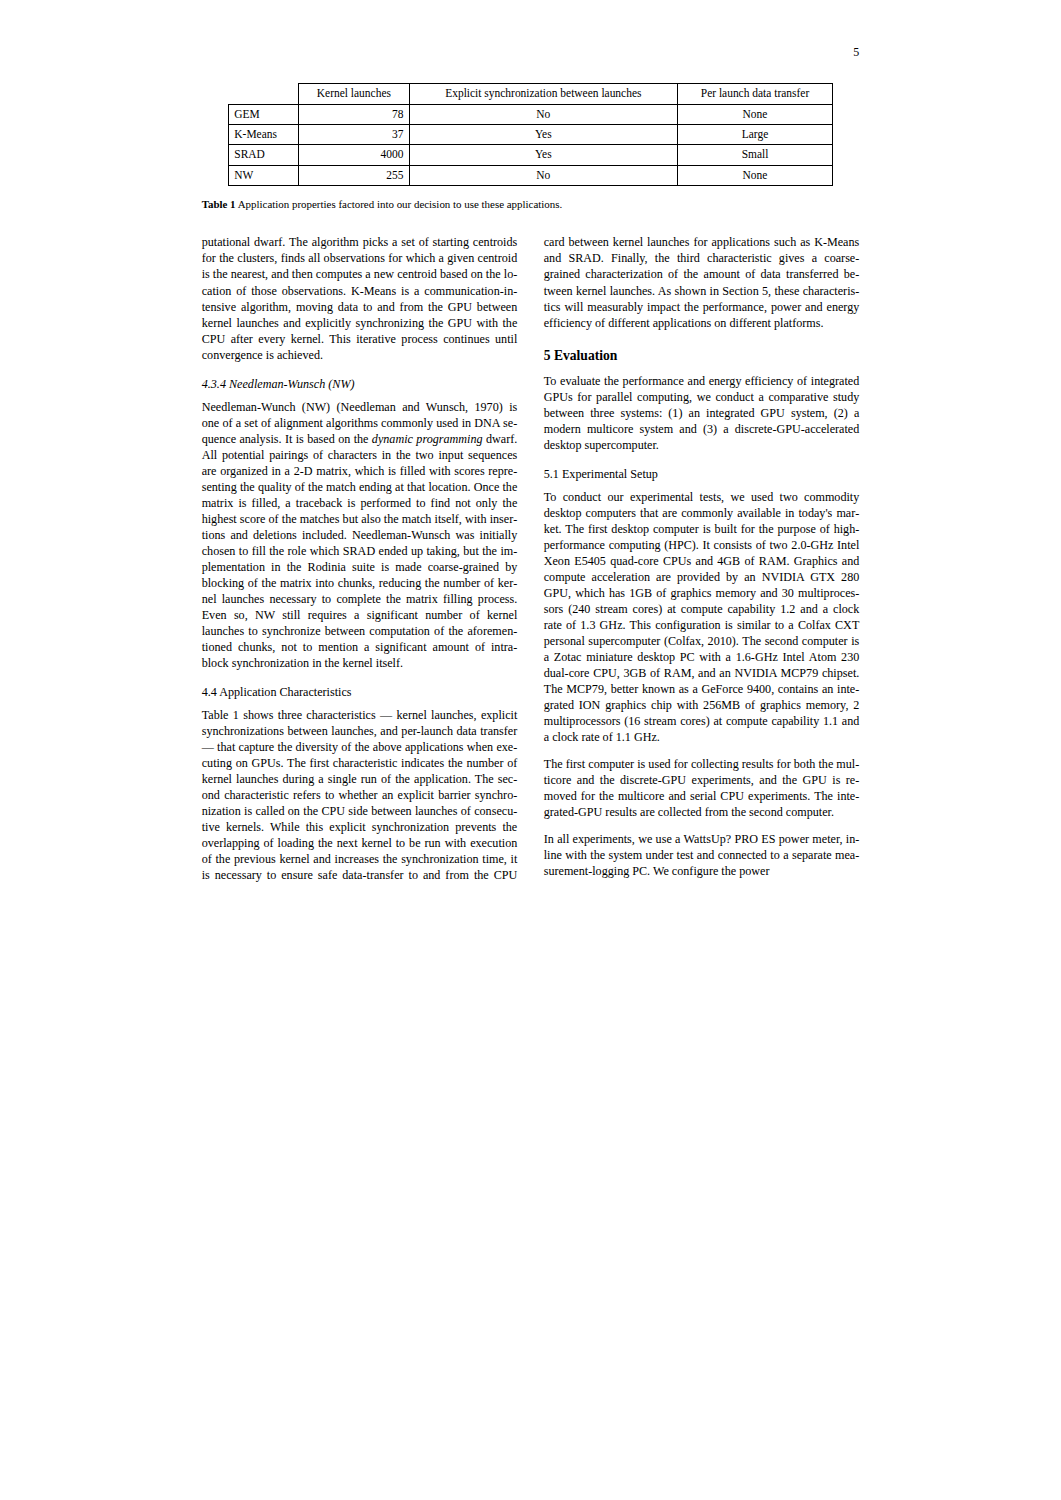5
| | Kernel launches | Explicit synchronization between launches | Per launch data transfer |
| --- | --- | --- | --- |
| GEM | 78 | No | None |
| K-Means | 37 | Yes | Large |
| SRAD | 4000 | Yes | Small |
| NW | 255 | No | None |
Table 1 Application properties factored into our decision to use these applications.
putational dwarf. The algorithm picks a set of starting centroids for the clusters, finds all observations for which a given centroid is the nearest, and then computes a new centroid based on the location of those observations. K-Means is a communication-intensive algorithm, moving data to and from the GPU between kernel launches and explicitly synchronizing the GPU with the CPU after every kernel. This iterative process continues until convergence is achieved.
4.3.4 Needleman-Wunsch (NW)
Needleman-Wunch (NW) (Needleman and Wunsch, 1970) is one of a set of alignment algorithms commonly used in DNA sequence analysis. It is based on the dynamic programming dwarf. All potential pairings of characters in the two input sequences are organized in a 2-D matrix, which is filled with scores representing the quality of the match ending at that location. Once the matrix is filled, a traceback is performed to find not only the highest score of the matches but also the match itself, with insertions and deletions included. Needleman-Wunsch was initially chosen to fill the role which SRAD ended up taking, but the implementation in the Rodinia suite is made coarse-grained by blocking of the matrix into chunks, reducing the number of kernel launches necessary to complete the matrix filling process. Even so, NW still requires a significant number of kernel launches to synchronize between computation of the aforementioned chunks, not to mention a significant amount of intra-block synchronization in the kernel itself.
4.4 Application Characteristics
Table 1 shows three characteristics — kernel launches, explicit synchronizations between launches, and per-launch data transfer — that capture the diversity of the above applications when executing on GPUs. The first characteristic indicates the number of kernel launches during a single run of the application. The second characteristic refers to whether an explicit barrier synchronization is called on the CPU side between launches of consecutive kernels. While this explicit synchronization prevents the overlapping of loading the next kernel to be run with execution of the previous kernel and increases the synchronization time, it is necessary to ensure safe data-transfer to and from the CPU card between kernel launches for applications such as K-Means and SRAD. Finally, the third characteristic gives a coarse-grained characterization of the amount of data transferred between kernel launches. As shown in Section 5, these characteristics will measurably impact the performance, power and energy efficiency of different applications on different platforms.
5 Evaluation
To evaluate the performance and energy efficiency of integrated GPUs for parallel computing, we conduct a comparative study between three systems: (1) an integrated GPU system, (2) a modern multicore system and (3) a discrete-GPU-accelerated desktop supercomputer.
5.1 Experimental Setup
To conduct our experimental tests, we used two commodity desktop computers that are commonly available in today's market. The first desktop computer is built for the purpose of high-performance computing (HPC). It consists of two 2.0-GHz Intel Xeon E5405 quad-core CPUs and 4GB of RAM. Graphics and compute acceleration are provided by an NVIDIA GTX 280 GPU, which has 1GB of graphics memory and 30 multiprocessors (240 stream cores) at compute capability 1.2 and a clock rate of 1.3 GHz. This configuration is similar to a Colfax CXT personal supercomputer (Colfax, 2010). The second computer is a Zotac miniature desktop PC with a 1.6-GHz Intel Atom 230 dual-core CPU, 3GB of RAM, and an NVIDIA MCP79 chipset. The MCP79, better known as a GeForce 9400, contains an integrated ION graphics chip with 256MB of graphics memory, 2 multiprocessors (16 stream cores) at compute capability 1.1 and a clock rate of 1.1 GHz.
The first computer is used for collecting results for both the multicore and the discrete-GPU experiments, and the GPU is removed for the multicore and serial CPU experiments. The integrated-GPU results are collected from the second computer.
In all experiments, we use a WattsUp? PRO ES power meter, in-line with the system under test and connected to a separate measurement-logging PC. We configure the power